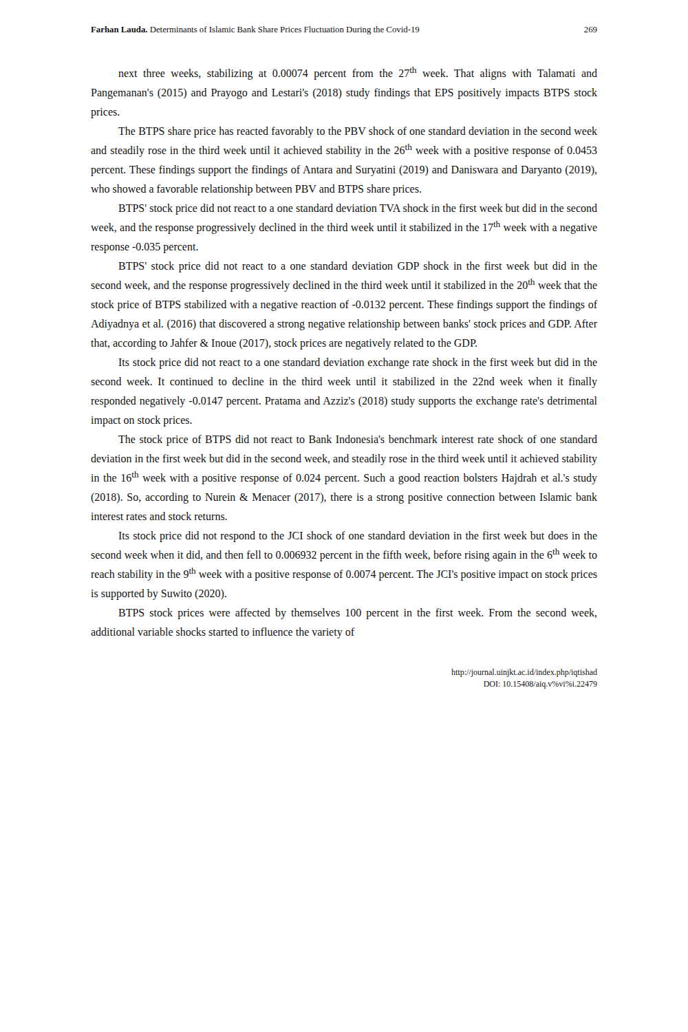Farhan Lauda. Determinants of Islamic Bank Share Prices Fluctuation During the Covid-19
269
next three weeks, stabilizing at 0.00074 percent from the 27th week. That aligns with Talamati and Pangemanan's (2015) and Prayogo and Lestari's (2018) study findings that EPS positively impacts BTPS stock prices.
The BTPS share price has reacted favorably to the PBV shock of one standard deviation in the second week and steadily rose in the third week until it achieved stability in the 26th week with a positive response of 0.0453 percent. These findings support the findings of Antara and Suryatini (2019) and Daniswara and Daryanto (2019), who showed a favorable relationship between PBV and BTPS share prices.
BTPS' stock price did not react to a one standard deviation TVA shock in the first week but did in the second week, and the response progressively declined in the third week until it stabilized in the 17th week with a negative response -0.035 percent.
BTPS' stock price did not react to a one standard deviation GDP shock in the first week but did in the second week, and the response progressively declined in the third week until it stabilized in the 20th week that the stock price of BTPS stabilized with a negative reaction of -0.0132 percent. These findings support the findings of Adiyadnya et al. (2016) that discovered a strong negative relationship between banks' stock prices and GDP. After that, according to Jahfer & Inoue (2017), stock prices are negatively related to the GDP.
Its stock price did not react to a one standard deviation exchange rate shock in the first week but did in the second week. It continued to decline in the third week until it stabilized in the 22nd week when it finally responded negatively -0.0147 percent. Pratama and Azziz's (2018) study supports the exchange rate's detrimental impact on stock prices.
The stock price of BTPS did not react to Bank Indonesia's benchmark interest rate shock of one standard deviation in the first week but did in the second week, and steadily rose in the third week until it achieved stability in the 16th week with a positive response of 0.024 percent. Such a good reaction bolsters Hajdrah et al.'s study (2018). So, according to Nurein & Menacer (2017), there is a strong positive connection between Islamic bank interest rates and stock returns.
Its stock price did not respond to the JCI shock of one standard deviation in the first week but does in the second week when it did, and then fell to 0.006932 percent in the fifth week, before rising again in the 6th week to reach stability in the 9th week with a positive response of 0.0074 percent. The JCI's positive impact on stock prices is supported by Suwito (2020).
BTPS stock prices were affected by themselves 100 percent in the first week. From the second week, additional variable shocks started to influence the variety of
http://journal.uinjkt.ac.id/index.php/iqtishad
DOI: 10.15408/aiq.v%vi%i.22479